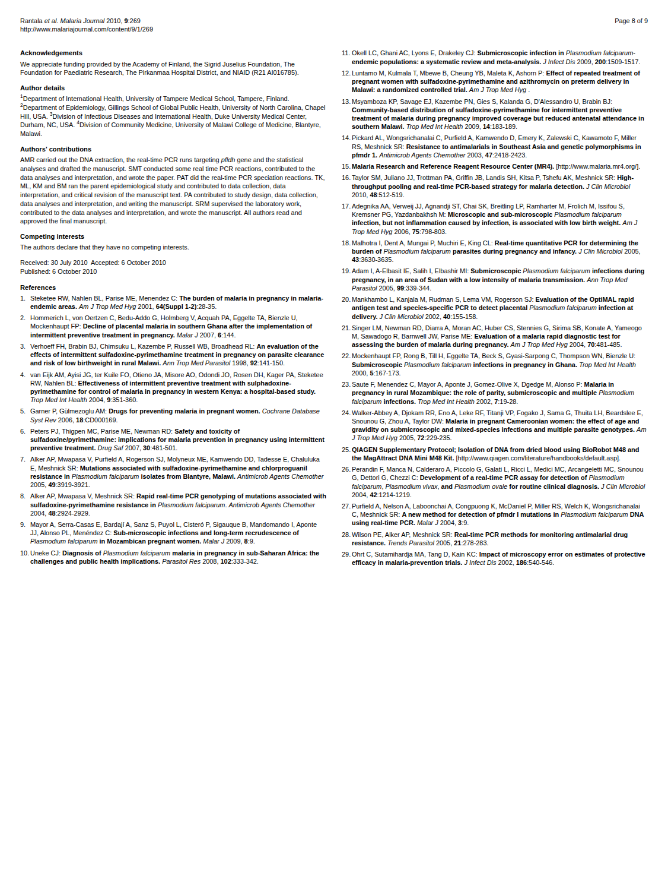Rantala et al. Malaria Journal 2010, 9:269
http://www.malariajournal.com/content/9/1/269
Page 8 of 9
Acknowledgements
We appreciate funding provided by the Academy of Finland, the Sigrid Juselius Foundation, The Foundation for Paediatric Research, The Pirkanmaa Hospital District, and NIAID (R21 AI016785).
Author details
1Department of International Health, University of Tampere Medical School, Tampere, Finland. 2Department of Epidemiology, Gillings School of Global Public Health, University of North Carolina, Chapel Hill, USA. 3Division of Infectious Diseases and International Health, Duke University Medical Center, Durham, NC, USA. 4Division of Community Medicine, University of Malawi College of Medicine, Blantyre, Malawi.
Authors' contributions
AMR carried out the DNA extraction, the real-time PCR runs targeting pfldh gene and the statistical analyses and drafted the manuscript. SMT conducted some real time PCR reactions, contributed to the data analyses and interpretation, and wrote the paper. PAT did the real-time PCR speciation reactions. TK, ML, KM and BM ran the parent epidemiological study and contributed to data collection, data interpretation, and critical revision of the manuscript text. PA contributed to study design, data collection, data analyses and interpretation, and writing the manuscript. SRM supervised the laboratory work, contributed to the data analyses and interpretation, and wrote the manuscript. All authors read and approved the final manuscript.
Competing interests
The authors declare that they have no competing interests.
Received: 30 July 2010 Accepted: 6 October 2010
Published: 6 October 2010
References
Steketee RW, Nahlen BL, Parise ME, Menendez C: The burden of malaria in pregnancy in malaria-endemic areas. Am J Trop Med Hyg 2001, 64(Suppl 1-2):28-35.
Hommerich L, von Oertzen C, Bedu-Addo G, Holmberg V, Acquah PA, Eggelte TA, Bienzle U, Mockenhaupt FP: Decline of placental malaria in southern Ghana after the implementation of intermittent preventive treatment in pregnancy. Malar J 2007, 6:144.
Verhoeff FH, Brabin BJ, Chimsuku L, Kazembe P, Russell WB, Broadhead RL: An evaluation of the effects of intermittent sulfadoxine-pyrimethamine treatment in pregnancy on parasite clearance and risk of low birthweight in rural Malawi. Ann Trop Med Parasitol 1998, 92:141-150.
van Eijk AM, Ayisi JG, ter Kuile FO, Otieno JA, Misore AO, Odondi JO, Rosen DH, Kager PA, Steketee RW, Nahlen BL: Effectiveness of intermittent preventive treatment with sulphadoxine-pyrimethamine for control of malaria in pregnancy in western Kenya: a hospital-based study. Trop Med Int Health 2004, 9:351-360.
Garner P, Gülmezoglu AM: Drugs for preventing malaria in pregnant women. Cochrane Database Syst Rev 2006, 18:CD000169.
Peters PJ, Thigpen MC, Parise ME, Newman RD: Safety and toxicity of sulfadoxine/pyrimethamine: implications for malaria prevention in pregnancy using intermittent preventive treatment. Drug Saf 2007, 30:481-501.
Alker AP, Mwapasa V, Purfield A, Rogerson SJ, Molyneux ME, Kamwendo DD, Tadesse E, Chaluluka E, Meshnick SR: Mutations associated with sulfadoxine-pyrimethamine and chlorproguanil resistance in Plasmodium falciparum isolates from Blantyre, Malawi. Antimicrob Agents Chemother 2005, 49:3919-3921.
Alker AP, Mwapasa V, Meshnick SR: Rapid real-time PCR genotyping of mutations associated with sulfadoxine-pyrimethamine resistance in Plasmodium falciparum. Antimicrob Agents Chemother 2004, 48:2924-2929.
Mayor A, Serra-Casas E, Bardají A, Sanz S, Puyol L, Cisteró P, Sigauque B, Mandomando I, Aponte JJ, Alonso PL, Menéndez C: Sub-microscopic infections and long-term recrudescence of Plasmodium falciparum in Mozambican pregnant women. Malar J 2009, 8:9.
Uneke CJ: Diagnosis of Plasmodium falciparum malaria in pregnancy in sub-Saharan Africa: the challenges and public health implications. Parasitol Res 2008, 102:333-342.
Okell LC, Ghani AC, Lyons E, Drakeley CJ: Submicroscopic infection in Plasmodium falciparum-endemic populations: a systematic review and meta-analysis. J Infect Dis 2009, 200:1509-1517.
Luntamo M, Kulmala T, Mbewe B, Cheung YB, Maleta K, Ashorn P: Effect of repeated treatment of pregnant women with sulfadoxine-pyrimethamine and azithromycin on preterm delivery in Malawi: a randomized controlled trial. Am J Trop Med Hyg .
Msyamboza KP, Savage EJ, Kazembe PN, Gies S, Kalanda G, D'Alessandro U, Brabin BJ: Community-based distribution of sulfadoxine-pyrimethamine for intermittent preventive treatment of malaria during pregnancy improved coverage but reduced antenatal attendance in southern Malawi. Trop Med Int Health 2009, 14:183-189.
Pickard AL, Wongsrichanalai C, Purfield A, Kamwendo D, Emery K, Zalewski C, Kawamoto F, Miller RS, Meshnick SR: Resistance to antimalarials in Southeast Asia and genetic polymorphisms in pfmdr 1. Antimicrob Agents Chemother 2003, 47:2418-2423.
Malaria Research and Reference Reagent Resource Center (MR4). [http://www.malaria.mr4.org/].
Taylor SM, Juliano JJ, Trottman PA, Griffin JB, Landis SH, Kitsa P, Tshefu AK, Meshnick SR: High-throughput pooling and real-time PCR-based strategy for malaria detection. J Clin Microbiol 2010, 48:512-519.
Adegnika AA, Verweij JJ, Agnandji ST, Chai SK, Breitling LP, Ramharter M, Frolich M, Issifou S, Kremsner PG, Yazdanbakhsh M: Microscopic and sub-microscopic Plasmodium falciparum infection, but not inflammation caused by infection, is associated with low birth weight. Am J Trop Med Hyg 2006, 75:798-803.
Malhotra I, Dent A, Mungai P, Muchiri E, King CL: Real-time quantitative PCR for determining the burden of Plasmodium falciparum parasites during pregnancy and infancy. J Clin Microbiol 2005, 43:3630-3635.
Adam I, A-Elbasit IE, Salih I, Elbashir MI: Submicroscopic Plasmodium falciparum infections during pregnancy, in an area of Sudan with a low intensity of malaria transmission. Ann Trop Med Parasitol 2005, 99:339-344.
Mankhambo L, Kanjala M, Rudman S, Lema VM, Rogerson SJ: Evaluation of the OptiMAL rapid antigen test and species-specific PCR to detect placental Plasmodium falciparum infection at delivery. J Clin Microbiol 2002, 40:155-158.
Singer LM, Newman RD, Diarra A, Moran AC, Huber CS, Stennies G, Sirima SB, Konate A, Yameogo M, Sawadogo R, Barnwell JW, Parise ME: Evaluation of a malaria rapid diagnostic test for assessing the burden of malaria during pregnancy. Am J Trop Med Hyg 2004, 70:481-485.
Mockenhaupt FP, Rong B, Till H, Eggelte TA, Beck S, Gyasi-Sarpong C, Thompson WN, Bienzle U: Submicroscopic Plasmodium falciparum infections in pregnancy in Ghana. Trop Med Int Health 2000, 5:167-173.
Saute F, Menendez C, Mayor A, Aponte J, Gomez-Olive X, Dgedge M, Alonso P: Malaria in pregnancy in rural Mozambique: the role of parity, submicroscopic and multiple Plasmodium falciparum infections. Trop Med Int Health 2002, 7:19-28.
Walker-Abbey A, Djokam RR, Eno A, Leke RF, Titanji VP, Fogako J, Sama G, Thuita LH, Beardslee E, Snounou G, Zhou A, Taylor DW: Malaria in pregnant Cameroonian women: the effect of age and gravidity on submicroscopic and mixed-species infections and multiple parasite genotypes. Am J Trop Med Hyg 2005, 72:229-235.
QIAGEN Supplementary Protocol; Isolation of DNA from dried blood using BioRobot M48 and the MagAttract DNA Mini M48 Kit. [http://www.qiagen.com/literature/handbooks/default.asp].
Perandin F, Manca N, Calderaro A, Piccolo G, Galati L, Ricci L, Medici MC, Arcangeletti MC, Snounou G, Dettori G, Chezzi C: Development of a real-time PCR assay for detection of Plasmodium falciparum, Plasmodium vivax, and Plasmodium ovale for routine clinical diagnosis. J Clin Microbiol 2004, 42:1214-1219.
Purfield A, Nelson A, Laboonchai A, Congpuong K, McDaniel P, Miller RS, Welch K, Wongsrichanalai C, Meshnick SR: A new method for detection of pfmdr I mutations in Plasmodium falciparum DNA using real-time PCR. Malar J 2004, 3:9.
Wilson PE, Alker AP, Meshnick SR: Real-time PCR methods for monitoring antimalarial drug resistance. Trends Parasitol 2005, 21:278-283.
Ohrt C, Sutamihardja MA, Tang D, Kain KC: Impact of microscopy error on estimates of protective efficacy in malaria-prevention trials. J Infect Dis 2002, 186:540-546.